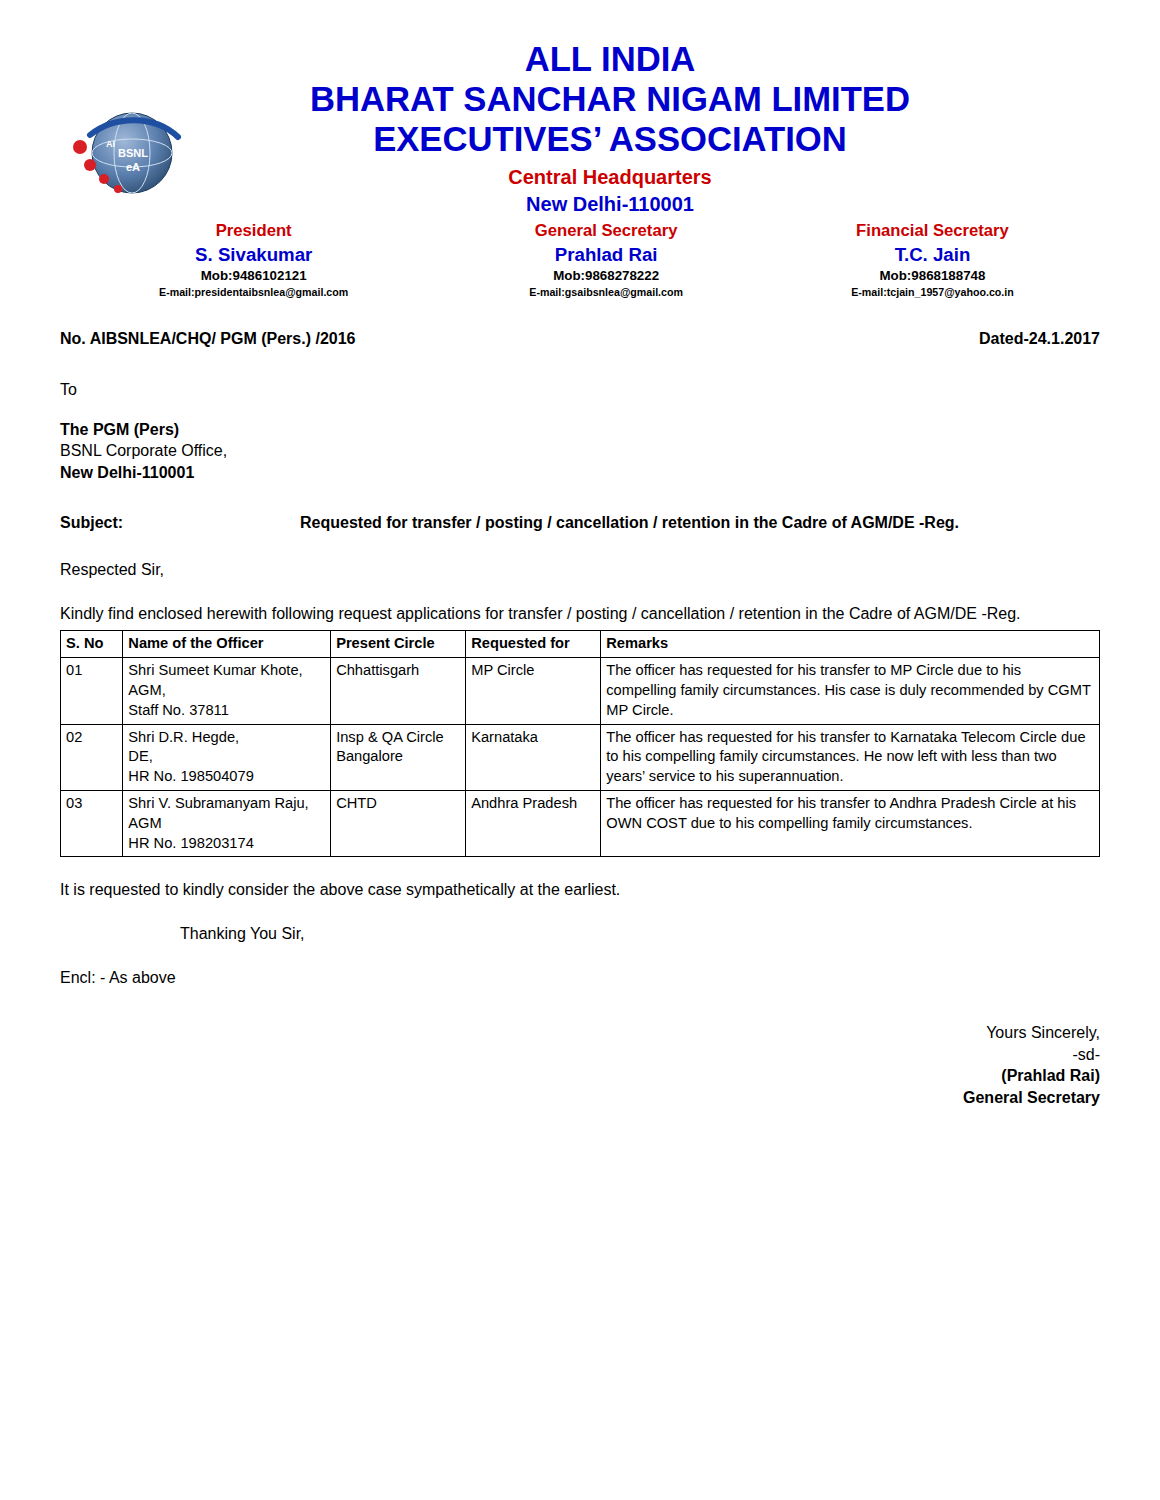AI BSNL eA
ALL INDIA BHARAT SANCHAR NIGAM LIMITED EXECUTIVES’ ASSOCIATION
Central Headquarters New Delhi-110001
| President | General Secretary | Financial Secretary |
| S. Sivakumar | Prahlad Rai | T.C. Jain |
| Mob:9486102121 | Mob:9868278222 | Mob:9868188748 |
| E-mail:presidentaibsnlea@gmail.com | E-mail:gsaibsnlea@gmail.com | E-mail:tcjain_1957@yahoo.co.in |
No. AIBSNLEA/CHQ/ PGM (Pers.) /2016 Dated-24.1.2017
To
The PGM (Pers)
BSNL Corporate Office,
New Delhi-110001
Subject: Requested for transfer / posting / cancellation / retention in the Cadre of AGM/DE -Reg.
Respected Sir,
Kindly find enclosed herewith following request applications for transfer / posting / cancellation / retention in the Cadre of AGM/DE -Reg.
| S. No | Name of the Officer | Present Circle | Requested for | Remarks |
| --- | --- | --- | --- | --- |
| 01 | Shri Sumeet Kumar Khote, AGM, Staff No. 37811 | Chhattisgarh | MP Circle | The officer has requested for his transfer to MP Circle due to his compelling family circumstances. His case is duly recommended by CGMT MP Circle. |
| 02 | Shri D.R. Hegde, DE, HR No. 198504079 | Insp & QA Circle Bangalore | Karnataka | The officer has requested for his transfer to Karnataka Telecom Circle due to his compelling family circumstances. He now left with less than two years’ service to his superannuation. |
| 03 | Shri V. Subramanyam Raju, AGM HR No. 198203174 | CHTD | Andhra Pradesh | The officer has requested for his transfer to Andhra Pradesh Circle at his OWN COST due to his compelling family circumstances. |
It is requested to kindly consider the above case sympathetically at the earliest.
Thanking You Sir,
Encl: - As above
Yours Sincerely,
-sd- (Prahlad Rai) General Secretary